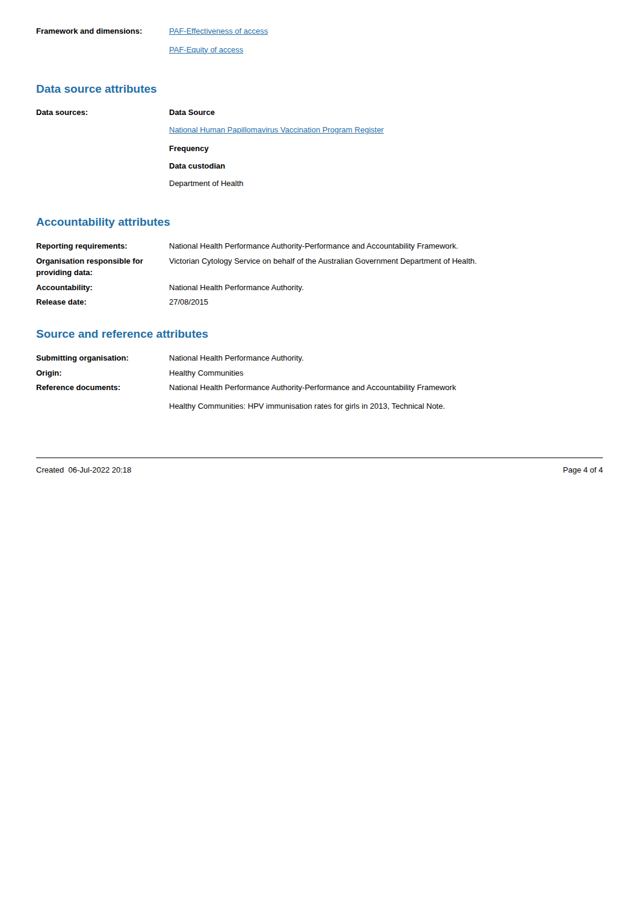| Framework and dimensions: | PAF-Effectiveness of access PAF-Equity of access |
Data source attributes
| Data sources: | Data Source National Human Papillomavirus Vaccination Program Register Frequency Data custodian Department of Health |
Accountability attributes
| Reporting requirements: | National Health Performance Authority-Performance and Accountability Framework. |
| Organisation responsible for providing data: | Victorian Cytology Service on behalf of the Australian Government Department of Health. |
| Accountability: | National Health Performance Authority. |
| Release date: | 27/08/2015 |
Source and reference attributes
| Submitting organisation: | National Health Performance Authority. |
| Origin: | Healthy Communities |
| Reference documents: | National Health Performance Authority-Performance and Accountability Framework Healthy Communities: HPV immunisation rates for girls in 2013, Technical Note. |
Created 06-Jul-2022 20:18 Page 4 of 4